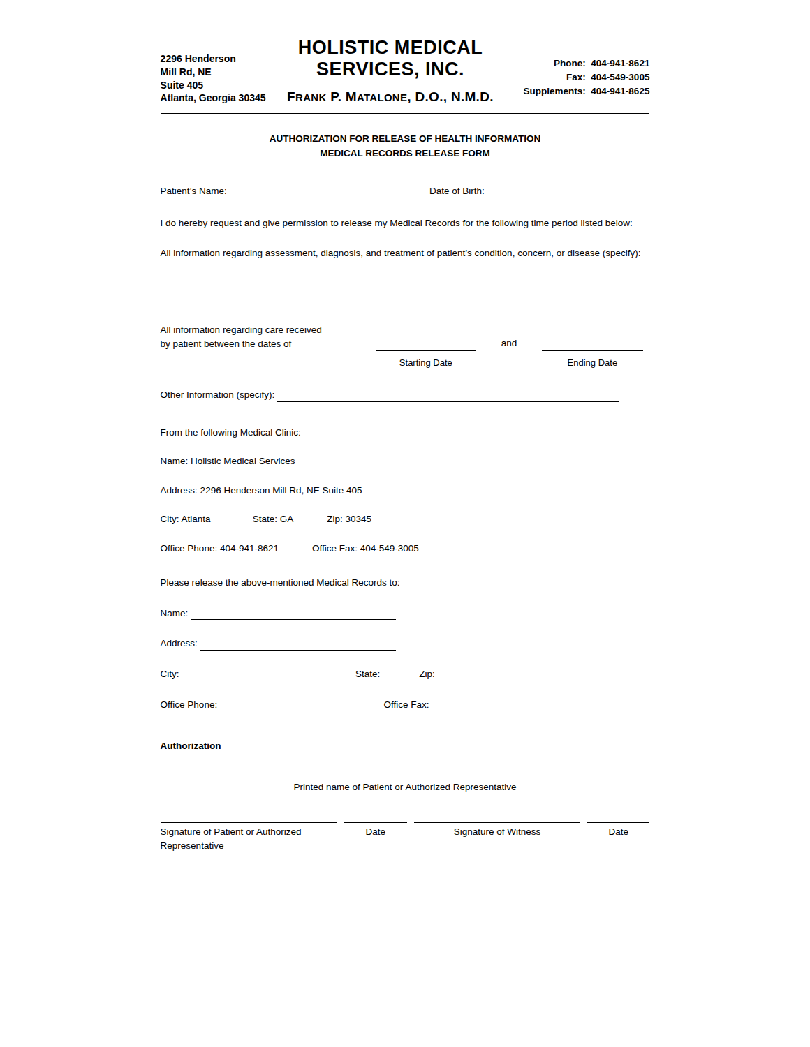2296 Henderson
Mill Rd, NE
Suite 405
Atlanta, Georgia 30345
HOLISTIC MEDICAL
SERVICES, INC.
FRANK P. MATALONE, D.O., N.M.D.
Phone: 404-941-8621
Fax: 404-549-3005
Supplements: 404-941-8625
AUTHORIZATION FOR RELEASE OF HEALTH INFORMATION
MEDICAL RECORDS RELEASE FORM
Patient’s Name:
Date of Birth:
I do hereby request and give permission to release my Medical Records for the following time period listed below:
All information regarding assessment, diagnosis, and treatment of patient’s condition, concern, or disease (specify):
All information regarding care received
by patient between the dates of
and
Starting Date
Ending Date
Other Information (specify):
From the following Medical Clinic:
Name: Holistic Medical Services
Address: 2296 Henderson Mill Rd, NE Suite 405
City: Atlanta State: GA Zip: 30345
Office Phone: 404-941-8621 Office Fax: 404-549-3005
Please release the above-mentioned Medical Records to:
Name:
Address:
City: State: Zip:
Office Phone: Office Fax:
Authorization
Printed name of Patient or Authorized Representative
Signature of Patient or Authorized Representative
Date
Signature of Witness
Date